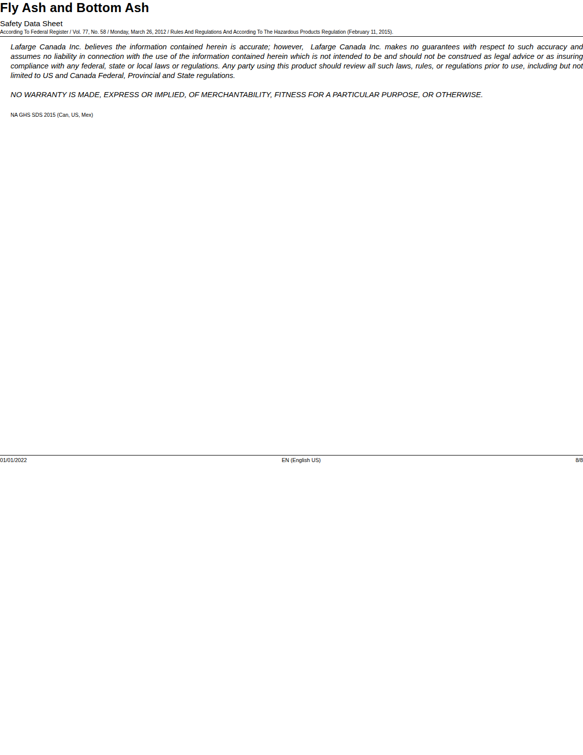Fly Ash and Bottom Ash
Safety Data Sheet
According To Federal Register / Vol. 77, No. 58 / Monday, March 26, 2012 / Rules And Regulations And According To The Hazardous Products Regulation (February 11, 2015).
Lafarge Canada Inc. believes the information contained herein is accurate; however, Lafarge Canada Inc. makes no guarantees with respect to such accuracy and assumes no liability in connection with the use of the information contained herein which is not intended to be and should not be construed as legal advice or as insuring compliance with any federal, state or local laws or regulations. Any party using this product should review all such laws, rules, or regulations prior to use, including but not limited to US and Canada Federal, Provincial and State regulations.
NO WARRANTY IS MADE, EXPRESS OR IMPLIED, OF MERCHANTABILITY, FITNESS FOR A PARTICULAR PURPOSE, OR OTHERWISE.
NA GHS SDS 2015 (Can, US, Mex)
01/01/2022 EN (English US) 8/8